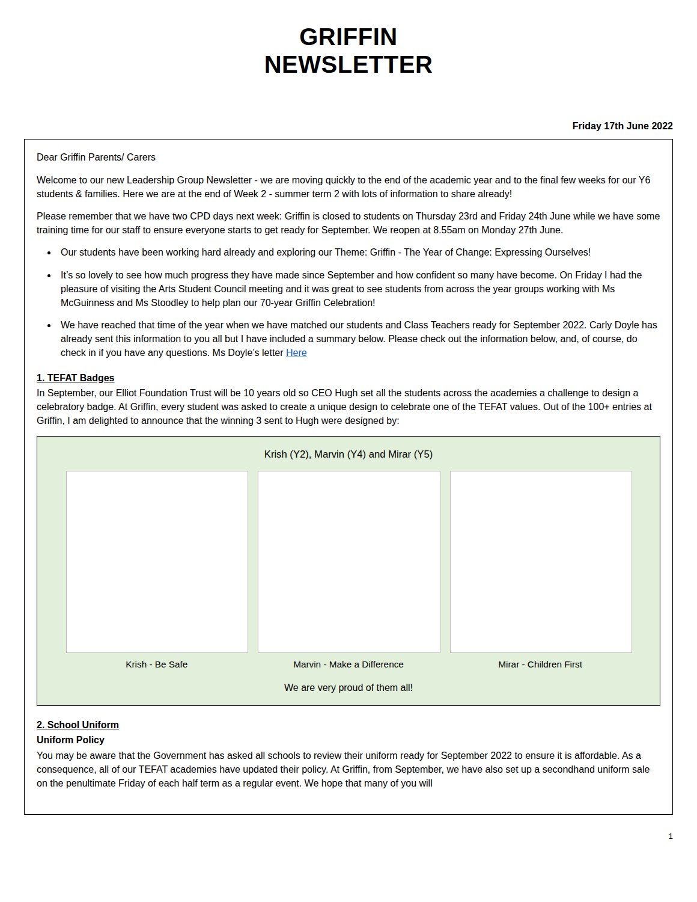GRIFFIN
NEWSLETTER
Friday 17th June 2022
Dear Griffin Parents/ Carers
Welcome to our new Leadership Group Newsletter - we are moving quickly to the end of the academic year and to the final few weeks for our Y6 students & families. Here we are at the end of Week 2 - summer term 2 with lots of information to share already!
Please remember that we have two CPD days next week: Griffin is closed to students on Thursday 23rd and Friday 24th June while we have some training time for our staff to ensure everyone starts to get ready for September. We reopen at 8.55am on Monday 27th June.
Our students have been working hard already and exploring our Theme: Griffin - The Year of Change: Expressing Ourselves!
It’s so lovely to see how much progress they have made since September and how confident so many have become. On Friday I had the pleasure of visiting the Arts Student Council meeting and it was great to see students from across the year groups working with Ms McGuinness and Ms Stoodley to help plan our 70-year Griffin Celebration!
We have reached that time of the year when we have matched our students and Class Teachers ready for September 2022. Carly Doyle has already sent this information to you all but I have included a summary below. Please check out the information below, and, of course, do check in if you have any questions. Ms Doyle’s letter Here
1. TEFAT Badges
In September, our Elliot Foundation Trust will be 10 years old so CEO Hugh set all the students across the academies a challenge to design a celebratory badge. At Griffin, every student was asked to create a unique design to celebrate one of the TEFAT values. Out of the 100+ entries at Griffin, I am delighted to announce that the winning 3 sent to Hugh were designed by:
Krish (Y2), Marvin (Y4) and Mirar (Y5)
Krish - Be Safe
Marvin - Make a Difference
Mirar - Children First
We are very proud of them all!
2. School Uniform
Uniform Policy
You may be aware that the Government has asked all schools to review their uniform ready for September 2022 to ensure it is affordable. As a consequence, all of our TEFAT academies have updated their policy. At Griffin, from September, we have also set up a secondhand uniform sale on the penultimate Friday of each half term as a regular event. We hope that many of you will
1